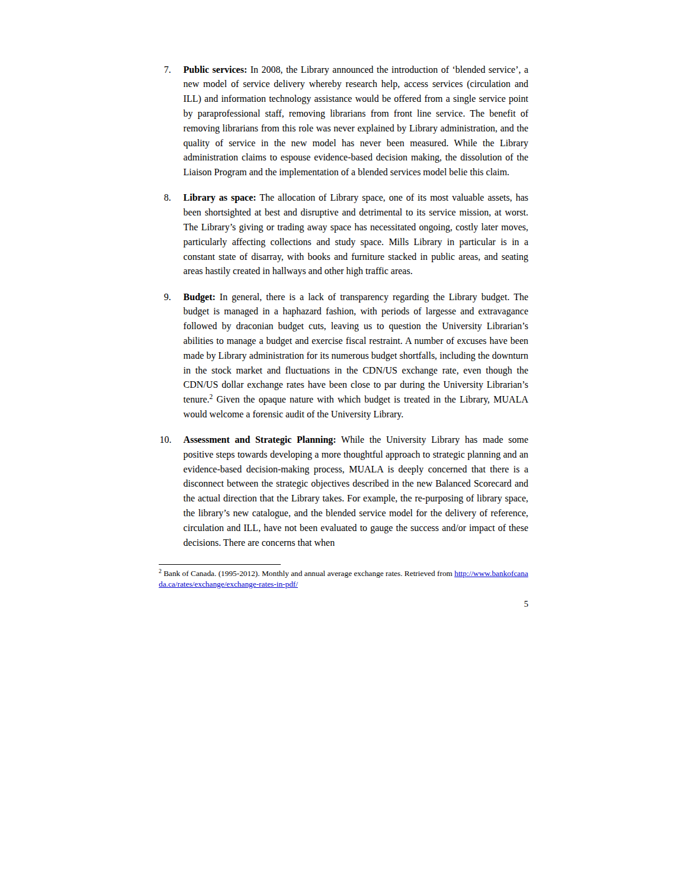Public services: In 2008, the Library announced the introduction of ‘blended service’, a new model of service delivery whereby research help, access services (circulation and ILL) and information technology assistance would be offered from a single service point by paraprofessional staff, removing librarians from front line service. The benefit of removing librarians from this role was never explained by Library administration, and the quality of service in the new model has never been measured. While the Library administration claims to espouse evidence-based decision making, the dissolution of the Liaison Program and the implementation of a blended services model belie this claim.
Library as space: The allocation of Library space, one of its most valuable assets, has been shortsighted at best and disruptive and detrimental to its service mission, at worst. The Library’s giving or trading away space has necessitated ongoing, costly later moves, particularly affecting collections and study space. Mills Library in particular is in a constant state of disarray, with books and furniture stacked in public areas, and seating areas hastily created in hallways and other high traffic areas.
Budget: In general, there is a lack of transparency regarding the Library budget. The budget is managed in a haphazard fashion, with periods of largesse and extravagance followed by draconian budget cuts, leaving us to question the University Librarian’s abilities to manage a budget and exercise fiscal restraint. A number of excuses have been made by Library administration for its numerous budget shortfalls, including the downturn in the stock market and fluctuations in the CDN/US exchange rate, even though the CDN/US dollar exchange rates have been close to par during the University Librarian’s tenure.2 Given the opaque nature with which budget is treated in the Library, MUALA would welcome a forensic audit of the University Library.
Assessment and Strategic Planning: While the University Library has made some positive steps towards developing a more thoughtful approach to strategic planning and an evidence-based decision-making process, MUALA is deeply concerned that there is a disconnect between the strategic objectives described in the new Balanced Scorecard and the actual direction that the Library takes. For example, the re-purposing of library space, the library’s new catalogue, and the blended service model for the delivery of reference, circulation and ILL, have not been evaluated to gauge the success and/or impact of these decisions. There are concerns that when
2 Bank of Canada. (1995-2012). Monthly and annual average exchange rates. Retrieved from http://www.bankofcanada.ca/rates/exchange/exchange-rates-in-pdf/
5